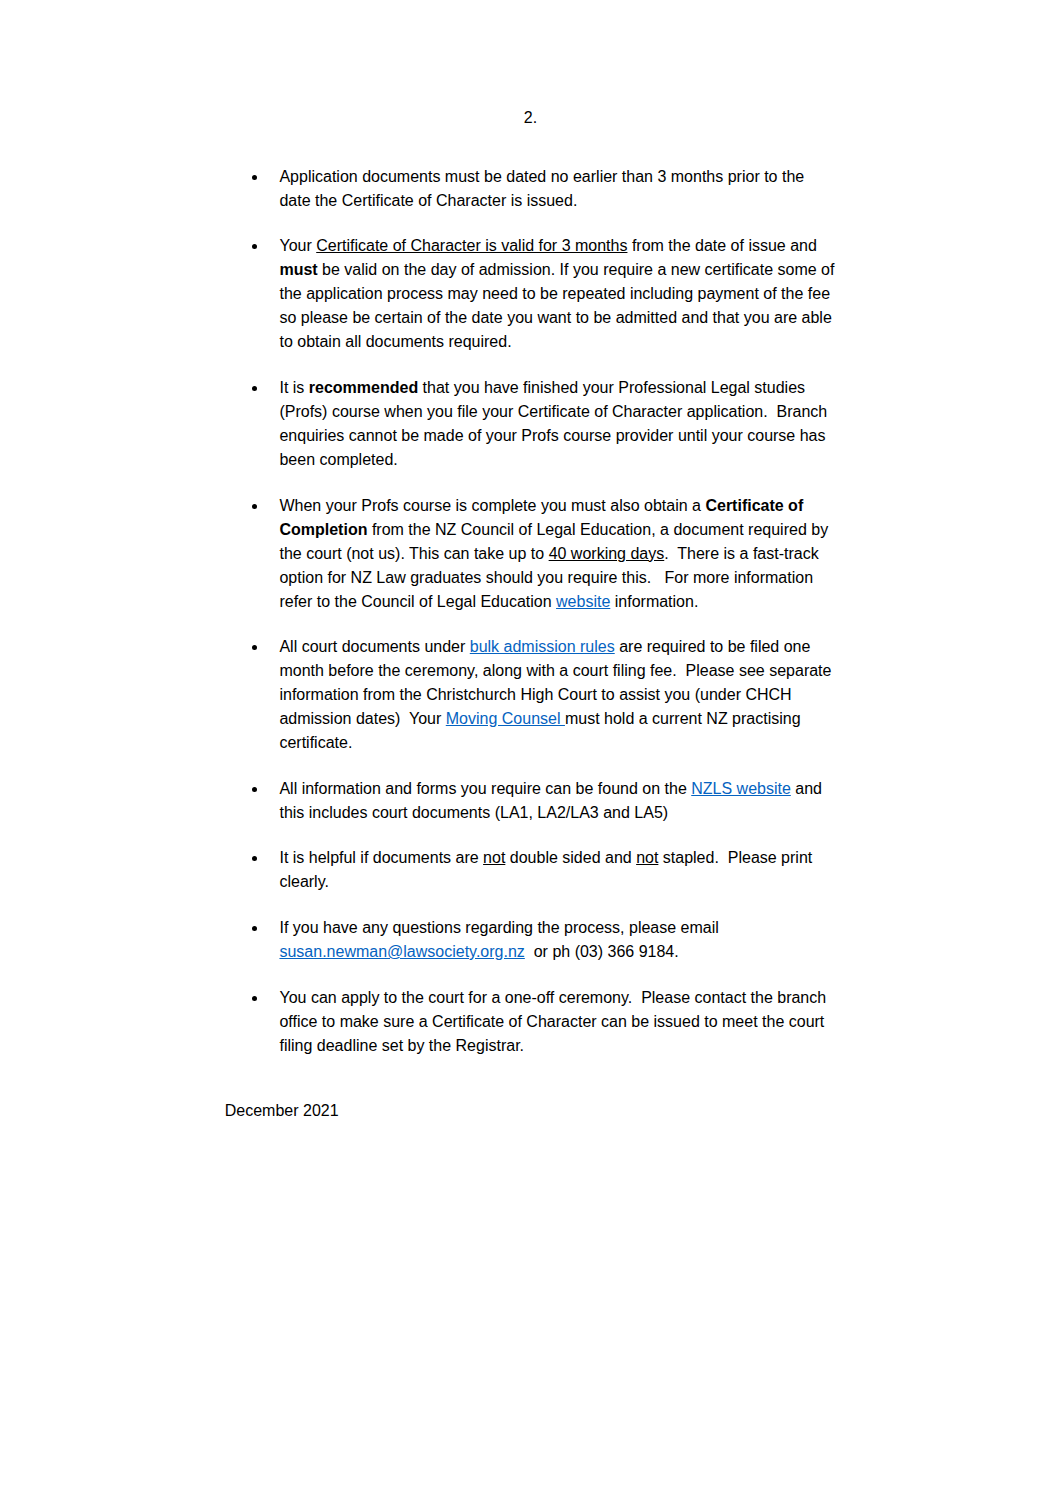2.
Application documents must be dated no earlier than 3 months prior to the date the Certificate of Character is issued.
Your Certificate of Character is valid for 3 months from the date of issue and must be valid on the day of admission. If you require a new certificate some of the application process may need to be repeated including payment of the fee so please be certain of the date you want to be admitted and that you are able to obtain all documents required.
It is recommended that you have finished your Professional Legal studies (Profs) course when you file your Certificate of Character application. Branch enquiries cannot be made of your Profs course provider until your course has been completed.
When your Profs course is complete you must also obtain a Certificate of Completion from the NZ Council of Legal Education, a document required by the court (not us). This can take up to 40 working days. There is a fast-track option for NZ Law graduates should you require this. For more information refer to the Council of Legal Education website information.
All court documents under bulk admission rules are required to be filed one month before the ceremony, along with a court filing fee. Please see separate information from the Christchurch High Court to assist you (under CHCH admission dates) Your Moving Counsel must hold a current NZ practising certificate.
All information and forms you require can be found on the NZLS website and this includes court documents (LA1, LA2/LA3 and LA5)
It is helpful if documents are not double sided and not stapled. Please print clearly.
If you have any questions regarding the process, please email susan.newman@lawsociety.org.nz or ph (03) 366 9184.
You can apply to the court for a one-off ceremony. Please contact the branch office to make sure a Certificate of Character can be issued to meet the court filing deadline set by the Registrar.
December 2021